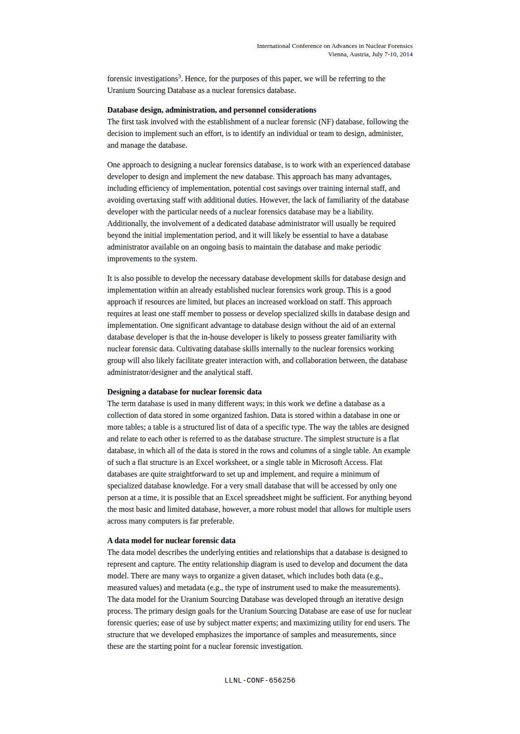International Conference on Advances in Nuclear Forensics
Vienna, Austria, July 7-10, 2014
forensic investigations3. Hence, for the purposes of this paper, we will be referring to the Uranium Sourcing Database as a nuclear forensics database.
Database design, administration, and personnel considerations
The first task involved with the establishment of a nuclear forensic (NF) database, following the decision to implement such an effort, is to identify an individual or team to design, administer, and manage the database.
One approach to designing a nuclear forensics database, is to work with an experienced database developer to design and implement the new database. This approach has many advantages, including efficiency of implementation, potential cost savings over training internal staff, and avoiding overtaxing staff with additional duties. However, the lack of familiarity of the database developer with the particular needs of a nuclear forensics database may be a liability. Additionally, the involvement of a dedicated database administrator will usually be required beyond the initial implementation period, and it will likely be essential to have a database administrator available on an ongoing basis to maintain the database and make periodic improvements to the system.
It is also possible to develop the necessary database development skills for database design and implementation within an already established nuclear forensics work group. This is a good approach if resources are limited, but places an increased workload on staff. This approach requires at least one staff member to possess or develop specialized skills in database design and implementation. One significant advantage to database design without the aid of an external database developer is that the in-house developer is likely to possess greater familiarity with nuclear forensic data. Cultivating database skills internally to the nuclear forensics working group will also likely facilitate greater interaction with, and collaboration between, the database administrator/designer and the analytical staff.
Designing a database for nuclear forensic data
The term database is used in many different ways; in this work we define a database as a collection of data stored in some organized fashion. Data is stored within a database in one or more tables; a table is a structured list of data of a specific type. The way the tables are designed and relate to each other is referred to as the database structure. The simplest structure is a flat database, in which all of the data is stored in the rows and columns of a single table. An example of such a flat structure is an Excel worksheet, or a single table in Microsoft Access. Flat databases are quite straightforward to set up and implement, and require a minimum of specialized database knowledge. For a very small database that will be accessed by only one person at a time, it is possible that an Excel spreadsheet might be sufficient. For anything beyond the most basic and limited database, however, a more robust model that allows for multiple users across many computers is far preferable.
A data model for nuclear forensic data
The data model describes the underlying entities and relationships that a database is designed to represent and capture. The entity relationship diagram is used to develop and document the data model. There are many ways to organize a given dataset, which includes both data (e.g., measured values) and metadata (e.g., the type of instrument used to make the measurements). The data model for the Uranium Sourcing Database was developed through an iterative design process. The primary design goals for the Uranium Sourcing Database are ease of use for nuclear forensic queries; ease of use by subject matter experts; and maximizing utility for end users. The structure that we developed emphasizes the importance of samples and measurements, since these are the starting point for a nuclear forensic investigation.
LLNL-CONF-656256